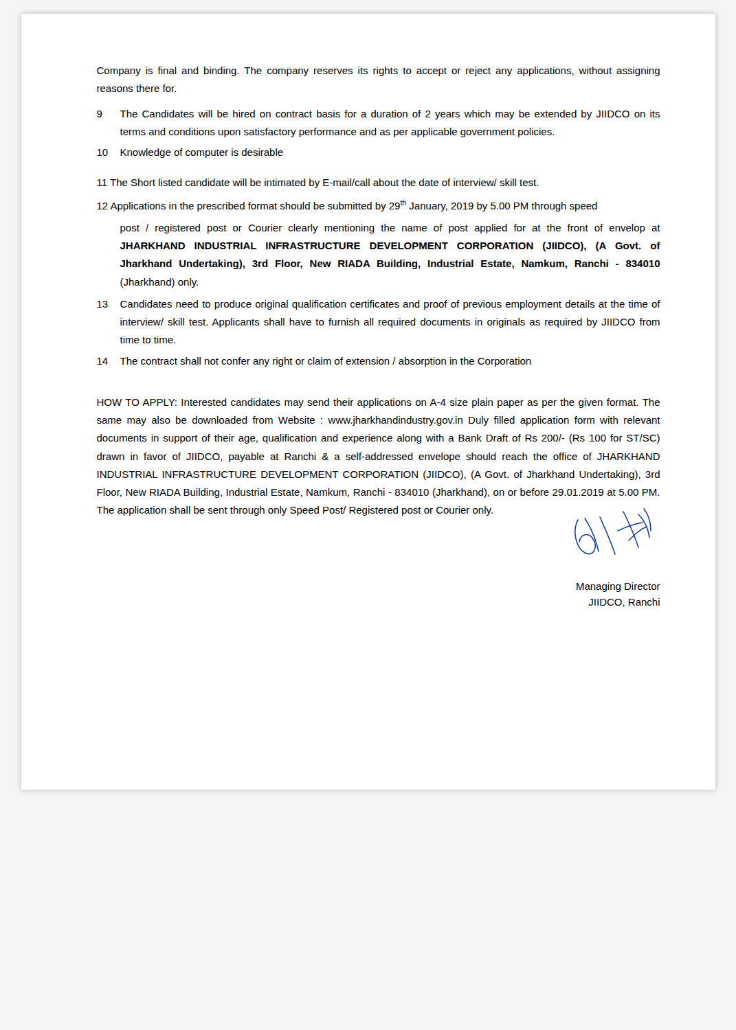Company is final and binding. The company reserves its rights to accept or reject any applications, without assigning reasons there for.
9 The Candidates will be hired on contract basis for a duration of 2 years which may be extended by JIIDCO on its terms and conditions upon satisfactory performance and as per applicable government policies.
10 Knowledge of computer is desirable
11 The Short listed candidate will be intimated by E-mail/call about the date of interview/ skill test.
12 Applications in the prescribed format should be submitted by 29th January, 2019 by 5.00 PM through speed
post / registered post or Courier clearly mentioning the name of post applied for at the front of envelop at JHARKHAND INDUSTRIAL INFRASTRUCTURE DEVELOPMENT CORPORATION (JIIDCO), (A Govt. of Jharkhand Undertaking), 3rd Floor, New RIADA Building, Industrial Estate, Namkum, Ranchi - 834010 (Jharkhand) only.
13 Candidates need to produce original qualification certificates and proof of previous employment details at the time of interview/ skill test. Applicants shall have to furnish all required documents in originals as required by JIIDCO from time to time.
14 The contract shall not confer any right or claim of extension / absorption in the Corporation
HOW TO APPLY: Interested candidates may send their applications on A-4 size plain paper as per the given format. The same may also be downloaded from Website : www.jharkhandindustry.gov.in Duly filled application form with relevant documents in support of their age, qualification and experience along with a Bank Draft of Rs 200/- (Rs 100 for ST/SC) drawn in favor of JIIDCO, payable at Ranchi & a self-addressed envelope should reach the office of JHARKHAND INDUSTRIAL INFRASTRUCTURE DEVELOPMENT CORPORATION (JIIDCO), (A Govt. of Jharkhand Undertaking), 3rd Floor, New RIADA Building, Industrial Estate, Namkum, Ranchi - 834010 (Jharkhand), on or before 29.01.2019 at 5.00 PM. The application shall be sent through only Speed Post/ Registered post or Courier only.
Managing Director
JIIDCO, Ranchi